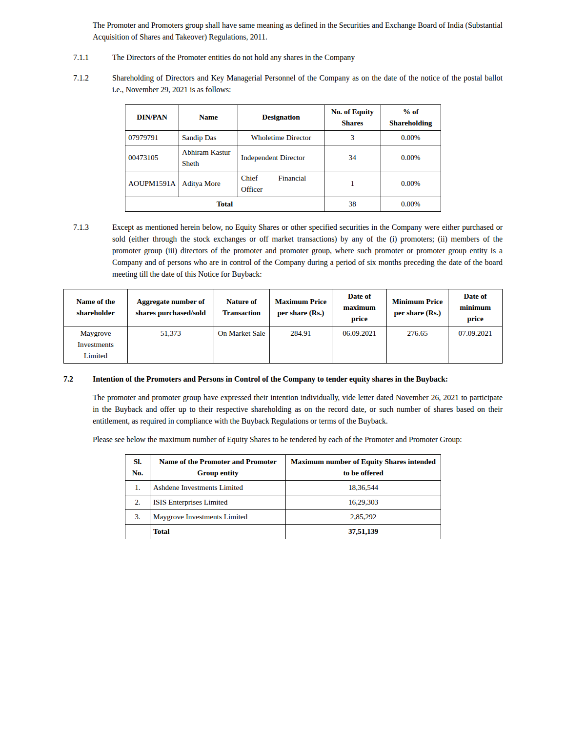The Promoter and Promoters group shall have same meaning as defined in the Securities and Exchange Board of India (Substantial Acquisition of Shares and Takeover) Regulations, 2011.
7.1.1
The Directors of the Promoter entities do not hold any shares in the Company
7.1.2
Shareholding of Directors and Key Managerial Personnel of the Company as on the date of the notice of the postal ballot i.e., November 29, 2021 is as follows:
| DIN/PAN | Name | Designation | No. of Equity Shares | % of Shareholding |
| --- | --- | --- | --- | --- |
| 07979791 | Sandip Das | Wholetime Director | 3 | 0.00% |
| 00473105 | Abhiram Kastur Sheth | Independent Director | 34 | 0.00% |
| AOUPM1591A | Aditya More | Chief Financial Officer | 1 | 0.00% |
| Total | 38 | 0.00% |
7.1.3
Except as mentioned herein below, no Equity Shares or other specified securities in the Company were either purchased or sold (either through the stock exchanges or off market transactions) by any of the (i) promoters; (ii) members of the promoter group (iii) directors of the promoter and promoter group, where such promoter or promoter group entity is a Company and of persons who are in control of the Company during a period of six months preceding the date of the board meeting till the date of this Notice for Buyback:
| Name of the shareholder | Aggregate number of shares purchased/sold | Nature of Transaction | Maximum Price per share (Rs.) | Date of maximum price | Minimum Price per share (Rs.) | Date of minimum price |
| --- | --- | --- | --- | --- | --- | --- |
| Maygrove Investments Limited | 51,373 | On Market Sale | 284.91 | 06.09.2021 | 276.65 | 07.09.2021 |
7.2
Intention of the Promoters and Persons in Control of the Company to tender equity shares in the Buyback:
The promoter and promoter group have expressed their intention individually, vide letter dated November 26, 2021 to participate in the Buyback and offer up to their respective shareholding as on the record date, or such number of shares based on their entitlement, as required in compliance with the Buyback Regulations or terms of the Buyback.
Please see below the maximum number of Equity Shares to be tendered by each of the Promoter and Promoter Group:
| Sl. No. | Name of the Promoter and Promoter Group entity | Maximum number of Equity Shares intended to be offered |
| --- | --- | --- |
| 1. | Ashdene Investments Limited | 18,36,544 |
| 2. | ISIS Enterprises Limited | 16,29,303 |
| 3. | Maygrove Investments Limited | 2,85,292 |
| | Total | 37,51,139 |